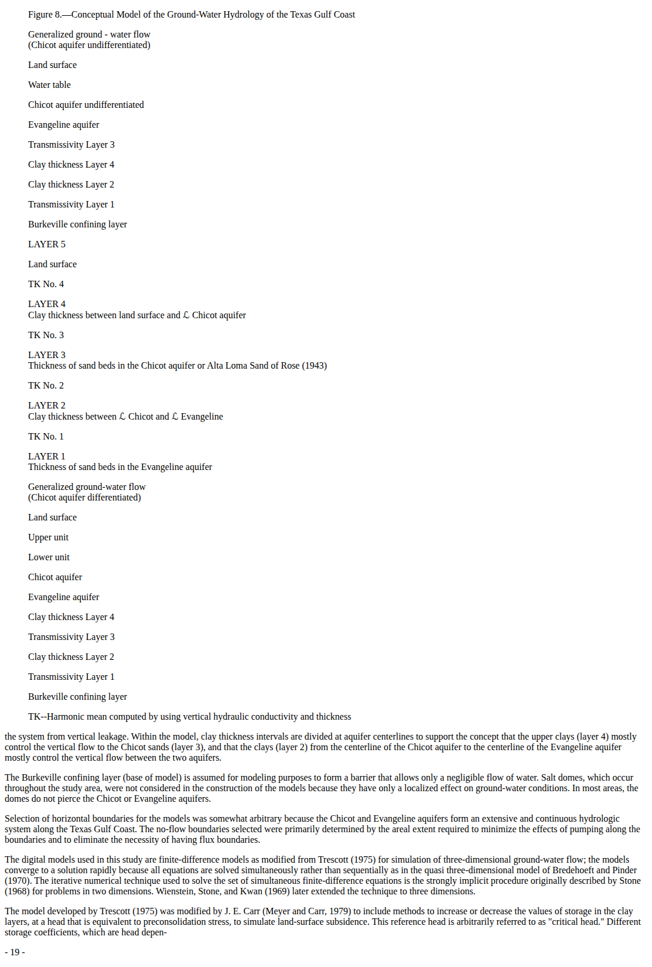Figure 8.—Conceptual Model of the Ground-Water Hydrology of the Texas Gulf Coast
Generalized ground - water flow
(Chicot aquifer undifferentiated)
Land surface
Water table
Chicot aquifer undifferentiated
Evangeline aquifer
Transmissivity Layer 3
Clay thickness Layer 4
Clay thickness Layer 2
Transmissivity Layer 1
Burkeville confining layer
LAYER 5
Land surface
TK No. 4
LAYER 4
Clay thickness between land surface and ℒ Chicot aquifer
TK No. 3
LAYER 3
Thickness of sand beds in the Chicot aquifer or Alta Loma Sand of Rose (1943)
TK No. 2
LAYER 2
Clay thickness between ℒ Chicot and ℒ Evangeline
TK No. 1
LAYER 1
Thickness of sand beds in the Evangeline aquifer
Generalized ground-water flow
(Chicot aquifer differentiated)
Land surface
Upper unit
Lower unit
Chicot aquifer
Evangeline aquifer
Clay thickness Layer 4
Transmissivity Layer 3
Clay thickness Layer 2
Transmissivity Layer 1
Burkeville confining layer
TK--Harmonic mean computed by using vertical hydraulic conductivity and thickness
the system from vertical leakage. Within the model, clay thickness intervals are divided at aquifer centerlines to support the concept that the upper clays (layer 4) mostly control the vertical flow to the Chicot sands (layer 3), and that the clays (layer 2) from the centerline of the Chicot aquifer to the centerline of the Evangeline aquifer mostly control the vertical flow between the two aquifers.
The Burkeville confining layer (base of model) is assumed for modeling purposes to form a barrier that allows only a negligible flow of water. Salt domes, which occur throughout the study area, were not considered in the construction of the models because they have only a localized effect on ground-water conditions. In most areas, the domes do not pierce the Chicot or Evangeline aquifers.
Selection of horizontal boundaries for the models was somewhat arbitrary because the Chicot and Evangeline aquifers form an extensive and continuous hydrologic system along the Texas Gulf Coast. The no-flow boundaries selected were primarily determined by the areal extent required to minimize the effects of pumping along the boundaries and to eliminate the necessity of having flux boundaries.
The digital models used in this study are finite-difference models as modified from Trescott (1975) for simulation of three-dimensional ground-water flow; the models converge to a solution rapidly because all equations are solved simultaneously rather than sequentially as in the quasi three-dimensional model of Bredehoeft and Pinder (1970). The iterative numerical technique used to solve the set of simultaneous finite-difference equations is the strongly implicit procedure originally described by Stone (1968) for problems in two dimensions. Wienstein, Stone, and Kwan (1969) later extended the technique to three dimensions.
The model developed by Trescott (1975) was modified by J. E. Carr (Meyer and Carr, 1979) to include methods to increase or decrease the values of storage in the clay layers, at a head that is equivalent to preconsolidation stress, to simulate land-surface subsidence. This reference head is arbitrarily referred to as "critical head." Different storage coefficients, which are head depen-
- 19 -